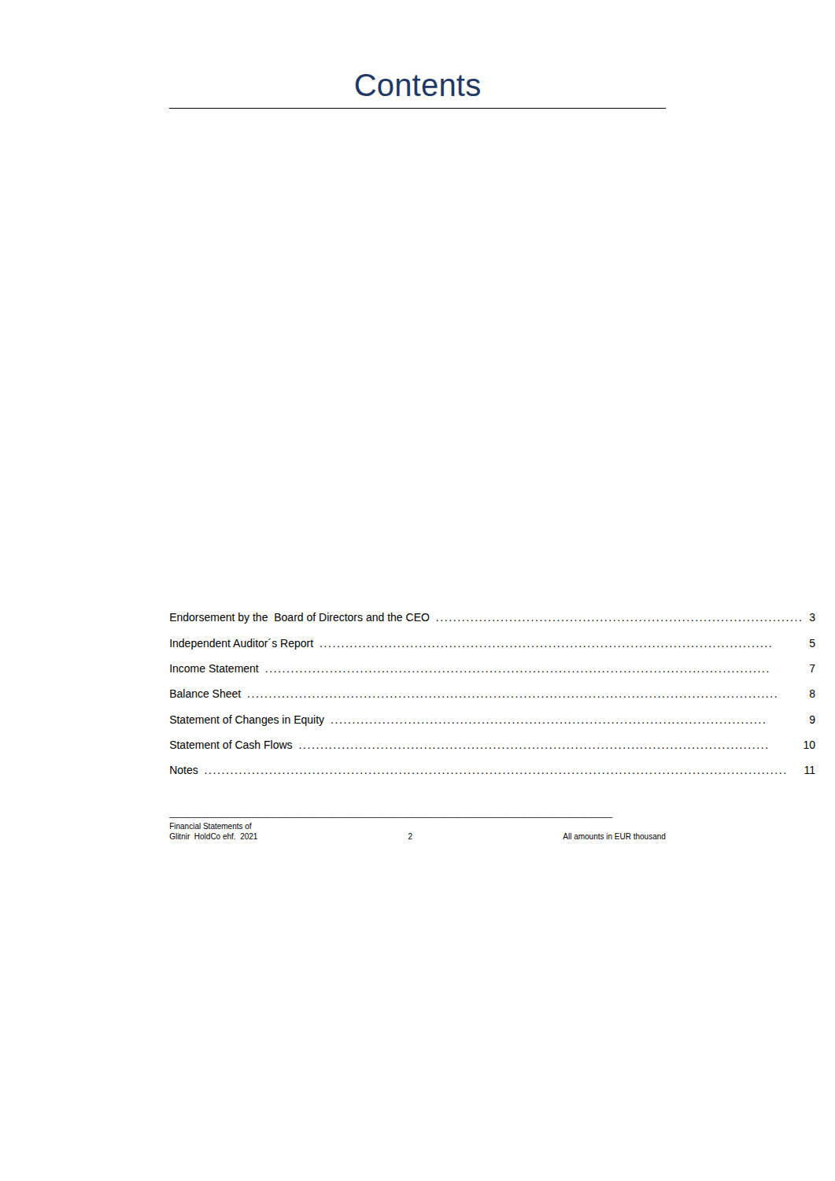Contents
| Endorsement by the Board of Directors and the CEO ..................................................................................... | 3 |
| Independent Auditor´s Report ......................................................................................................... | 5 |
| Income Statement ..................................................................................................................... | 7 |
| Balance Sheet ........................................................................................................................... | 8 |
| Statement of Changes in Equity ..................................................................................................... | 9 |
| Statement of Cash Flows ............................................................................................................. | 10 |
| Notes ....................................................................................................................................... | 11 |
_______________________________________________________________________________________________
Financial Statements of
Glitnir HoldCo ehf. 2021
2
All amounts in EUR thousand